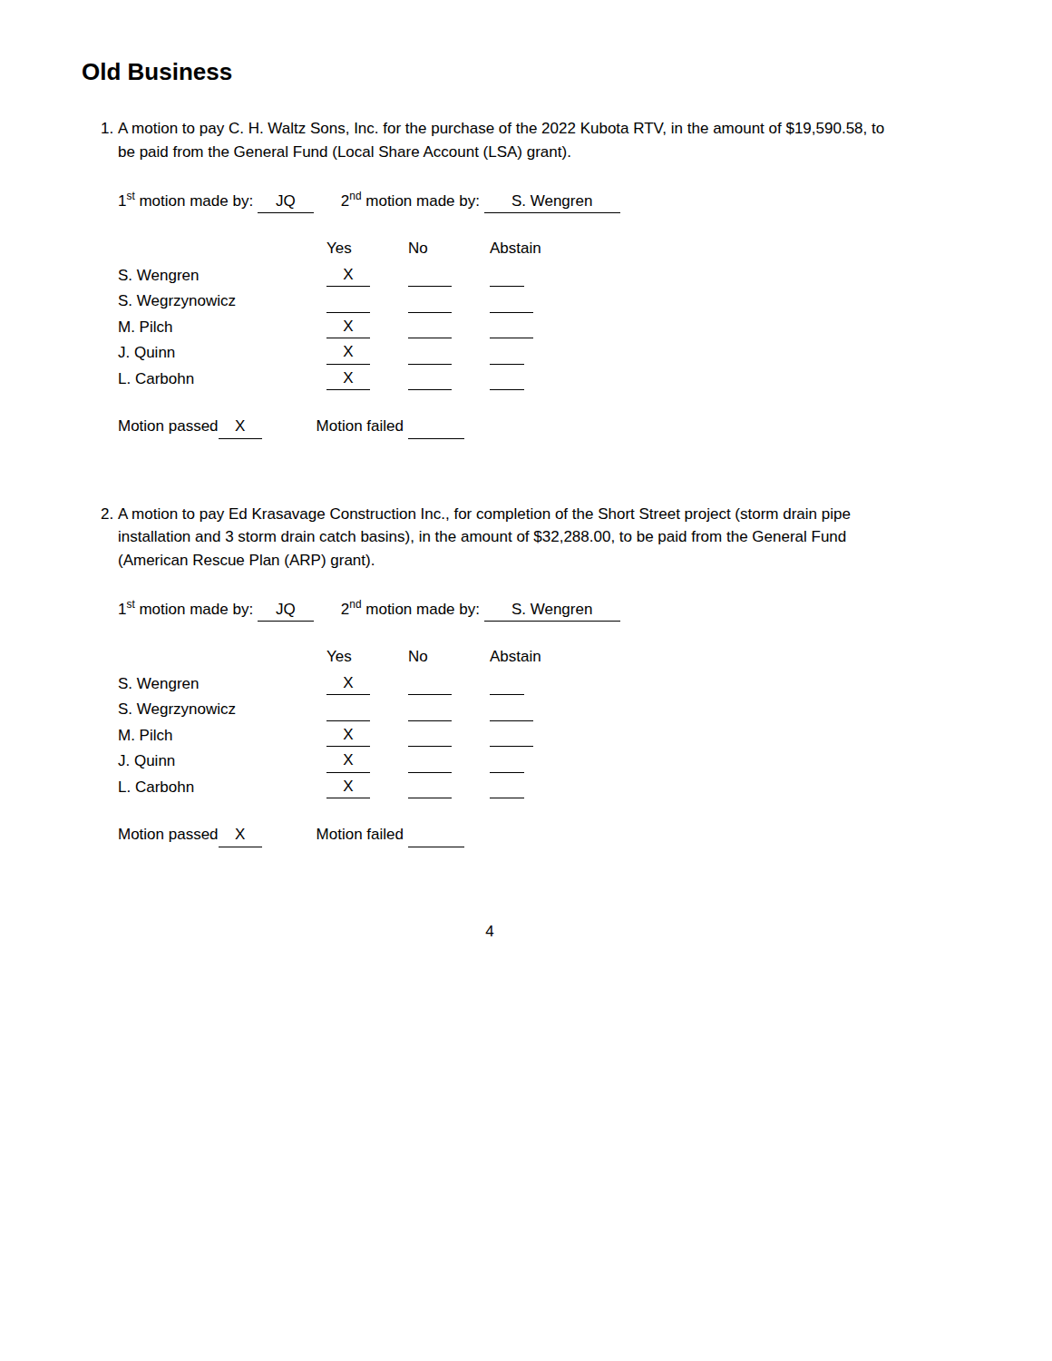Old Business
A motion to pay C. H. Waltz Sons, Inc. for the purchase of the 2022 Kubota RTV, in the amount of $19,590.58, to be paid from the General Fund (Local Share Account (LSA) grant).
1st motion made by: JQ 2nd motion made by: S. Wengren
| | Yes | No | Abstain |
| --- | --- | --- | --- |
| S. Wengren | X | | |
| S. Wegrzynowicz | | | |
| M. Pilch | X | | |
| J. Quinn | X | | |
| L. Carbohn | X | | |
Motion passed X Motion failed
A motion to pay Ed Krasavage Construction Inc., for completion of the Short Street project (storm drain pipe installation and 3 storm drain catch basins), in the amount of $32,288.00, to be paid from the General Fund (American Rescue Plan (ARP) grant).
1st motion made by: JQ 2nd motion made by: S. Wengren
| | Yes | No | Abstain |
| --- | --- | --- | --- |
| S. Wengren | X | | |
| S. Wegrzynowicz | | | |
| M. Pilch | X | | |
| J. Quinn | X | | |
| L. Carbohn | X | | |
Motion passed X Motion failed
4